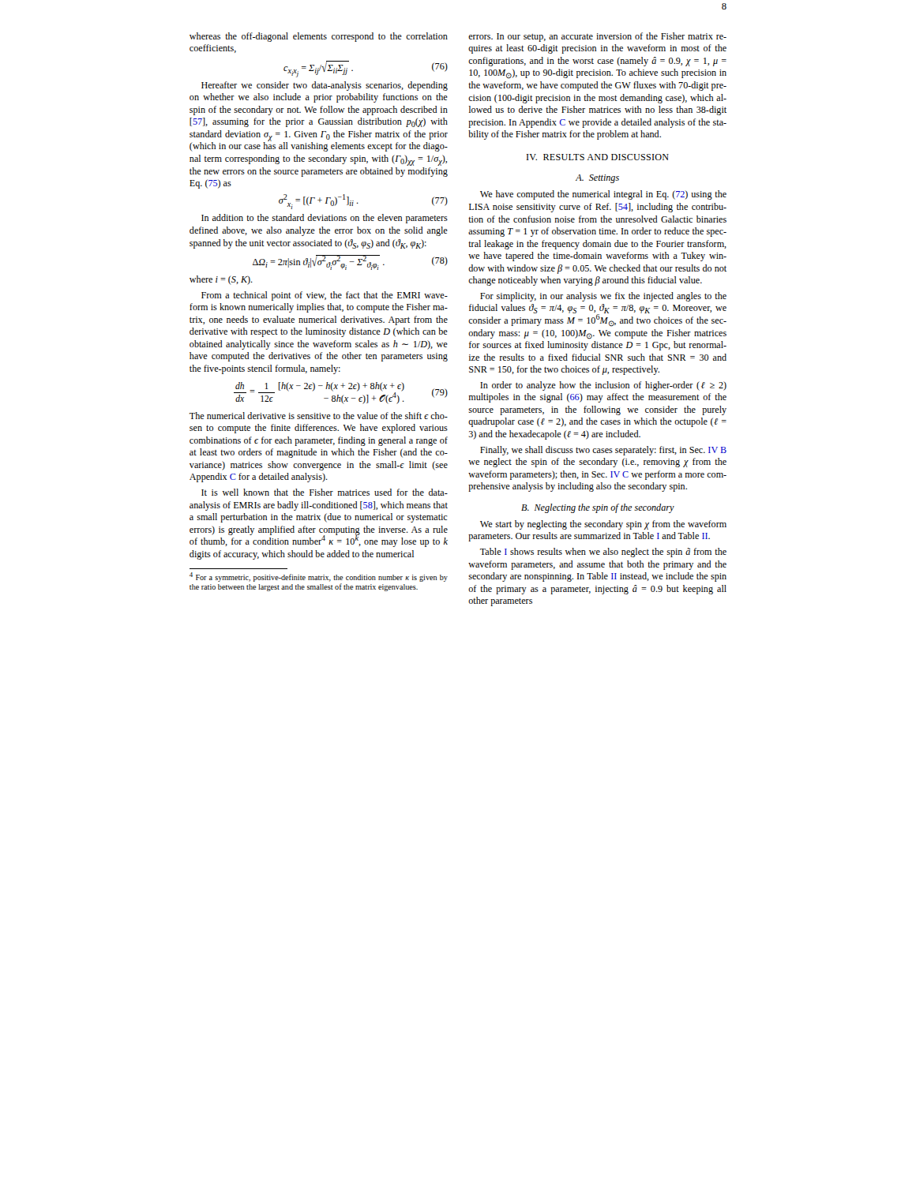8
whereas the off-diagonal elements correspond to the correlation coefficients,
cxixj = Σij/√ΣiiΣjj . (76)
Hereafter we consider two data-analysis scenarios, depending on whether we also include a prior probability functions on the spin of the secondary or not. We follow the approach described in [57], assuming for the prior a Gaussian distribution p0(χ) with standard deviation σχ = 1. Given Γ0 the Fisher matrix of the prior (which in our case has all vanishing elements except for the diagonal term corresponding to the secondary spin, with (Γ0)χχ = 1/σχ), the new errors on the source parameters are obtained by modifying Eq. (75) as
σ2xi = [(Γ + Γ0)−1]ii . (77)
In addition to the standard deviations on the eleven parameters defined above, we also analyze the error box on the solid angle spanned by the unit vector associated to (ϑS, φS) and (ϑK, φK):
ΔΩi = 2π|sin ϑi|√σ2ϑiσ2φi − Σ2ϑiφi . (78)
where i = (S, K).
From a technical point of view, the fact that the EMRI waveform is known numerically implies that, to compute the Fisher matrix, one needs to evaluate numerical derivatives. Apart from the derivative with respect to the luminosity distance D (which can be obtained analytically since the waveform scales as h ∼ 1/D), we have computed the derivatives of the other ten parameters using the five-points stencil formula, namely:
dh dx = 112ϵ [h(x − 2ϵ) − h(x + 2ϵ) + 8h(x + ϵ) − 8h(x − ϵ)] + 𝒪(ϵ4) . (79)
The numerical derivative is sensitive to the value of the shift ϵ chosen to compute the finite differences. We have explored various combinations of ϵ for each parameter, finding in general a range of at least two orders of magnitude in which the Fisher (and the covariance) matrices show convergence in the small-ϵ limit (see Appendix C for a detailed analysis).
It is well known that the Fisher matrices used for the data-analysis of EMRIs are badly ill-conditioned [58], which means that a small perturbation in the matrix (due to numerical or systematic errors) is greatly amplified after computing the inverse. As a rule of thumb, for a condition number4 κ = 10k, one may lose up to k digits of accuracy, which should be added to the numerical
4 For a symmetric, positive-definite matrix, the condition number κ is given by the ratio between the largest and the smallest of the matrix eigenvalues.
errors. In our setup, an accurate inversion of the Fisher matrix requires at least 60-digit precision in the waveform in most of the configurations, and in the worst case (namely â = 0.9, χ = 1, μ = 10, 100M⊙), up to 90-digit precision. To achieve such precision in the waveform, we have computed the GW fluxes with 70-digit precision (100-digit precision in the most demanding case), which allowed us to derive the Fisher matrices with no less than 38-digit precision. In Appendix C we provide a detailed analysis of the stability of the Fisher matrix for the problem at hand.
IV. RESULTS AND DISCUSSION
A. Settings
We have computed the numerical integral in Eq. (72) using the LISA noise sensitivity curve of Ref. [54], including the contribution of the confusion noise from the unresolved Galactic binaries assuming T = 1 yr of observation time. In order to reduce the spectral leakage in the frequency domain due to the Fourier transform, we have tapered the time-domain waveforms with a Tukey window with window size β = 0.05. We checked that our results do not change noticeably when varying β around this fiducial value.
For simplicity, in our analysis we fix the injected angles to the fiducial values ϑS = π/4, φS = 0, ϑK = π/8, φK = 0. Moreover, we consider a primary mass M = 106M⊙, and two choices of the secondary mass: μ = (10, 100)M⊙. We compute the Fisher matrices for sources at fixed luminosity distance D = 1 Gpc, but renormalize the results to a fixed fiducial SNR such that SNR = 30 and SNR = 150, for the two choices of μ, respectively.
In order to analyze how the inclusion of higher-order (ℓ ≥ 2) multipoles in the signal (66) may affect the measurement of the source parameters, in the following we consider the purely quadrupolar case (ℓ = 2), and the cases in which the octupole (ℓ = 3) and the hexadecapole (ℓ = 4) are included.
Finally, we shall discuss two cases separately: first, in Sec. IV B we neglect the spin of the secondary (i.e., removing χ from the waveform parameters); then, in Sec. IV C we perform a more comprehensive analysis by including also the secondary spin.
B. Neglecting the spin of the secondary
We start by neglecting the secondary spin χ from the waveform parameters. Our results are summarized in Table I and Table II.
Table I shows results when we also neglect the spin ã from the waveform parameters, and assume that both the primary and the secondary are nonspinning. In Table II instead, we include the spin of the primary as a parameter, injecting â = 0.9 but keeping all other parameters